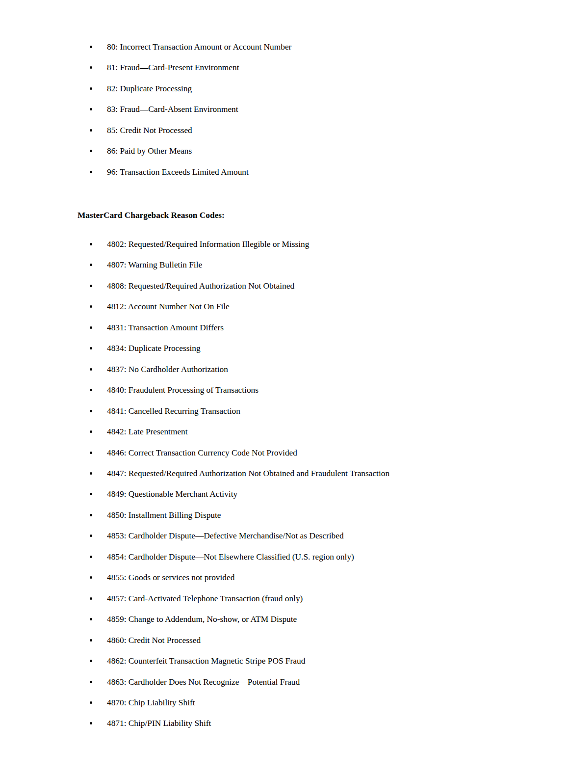80: Incorrect Transaction Amount or Account Number
81: Fraud—Card-Present Environment
82: Duplicate Processing
83: Fraud—Card-Absent Environment
85: Credit Not Processed
86: Paid by Other Means
96: Transaction Exceeds Limited Amount
MasterCard Chargeback Reason Codes:
4802: Requested/Required Information Illegible or Missing
4807: Warning Bulletin File
4808: Requested/Required Authorization Not Obtained
4812: Account Number Not On File
4831: Transaction Amount Differs
4834: Duplicate Processing
4837: No Cardholder Authorization
4840: Fraudulent Processing of Transactions
4841: Cancelled Recurring Transaction
4842: Late Presentment
4846: Correct Transaction Currency Code Not Provided
4847: Requested/Required Authorization Not Obtained and Fraudulent Transaction
4849: Questionable Merchant Activity
4850: Installment Billing Dispute
4853: Cardholder Dispute—Defective Merchandise/Not as Described
4854: Cardholder Dispute—Not Elsewhere Classified (U.S. region only)
4855: Goods or services not provided
4857: Card-Activated Telephone Transaction (fraud only)
4859: Change to Addendum, No-show, or ATM Dispute
4860: Credit Not Processed
4862: Counterfeit Transaction Magnetic Stripe POS Fraud
4863: Cardholder Does Not Recognize—Potential Fraud
4870: Chip Liability Shift
4871: Chip/PIN Liability Shift